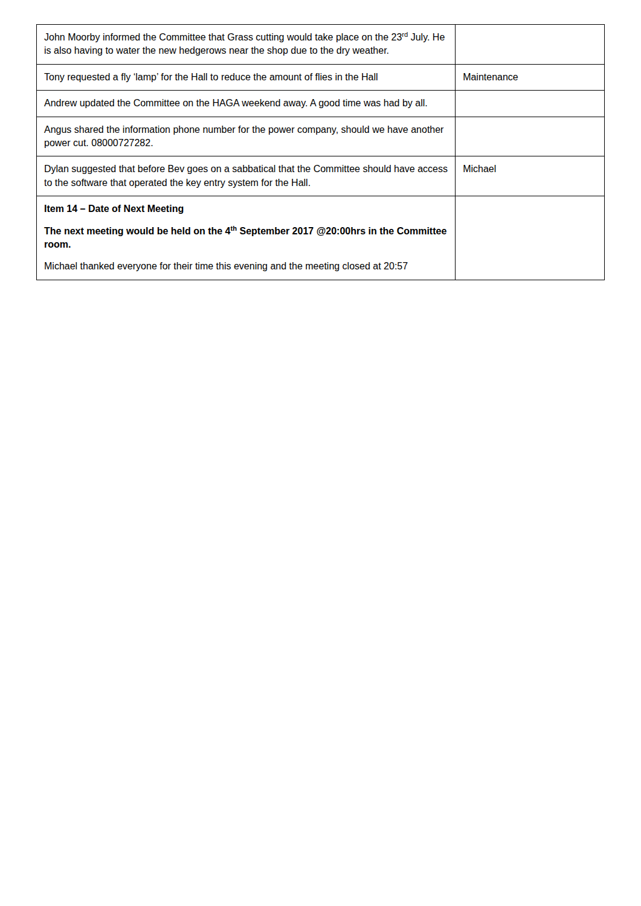| John Moorby informed the Committee that Grass cutting would take place on the 23 rd July. He is also having to water the new hedgerows near the shop due to the dry weather. | |
| Tony requested a fly ‘lamp’ for the Hall to reduce the amount of flies in the Hall | Maintenance |
| Andrew updated the Committee on the HAGA weekend away. A good time was had by all. | |
| Angus shared the information phone number for the power company, should we have another power cut. 08000727282. | |
| Dylan suggested that before Bev goes on a sabbatical that the Committee should have access to the software that operated the key entry system for the Hall. | Michael |
| Item 14 – Date of Next Meeting The next meeting would be held on the 4 th September 2017 @20:00hrs in the Committee room. Michael thanked everyone for their time this evening and the meeting closed at 20:57 | |